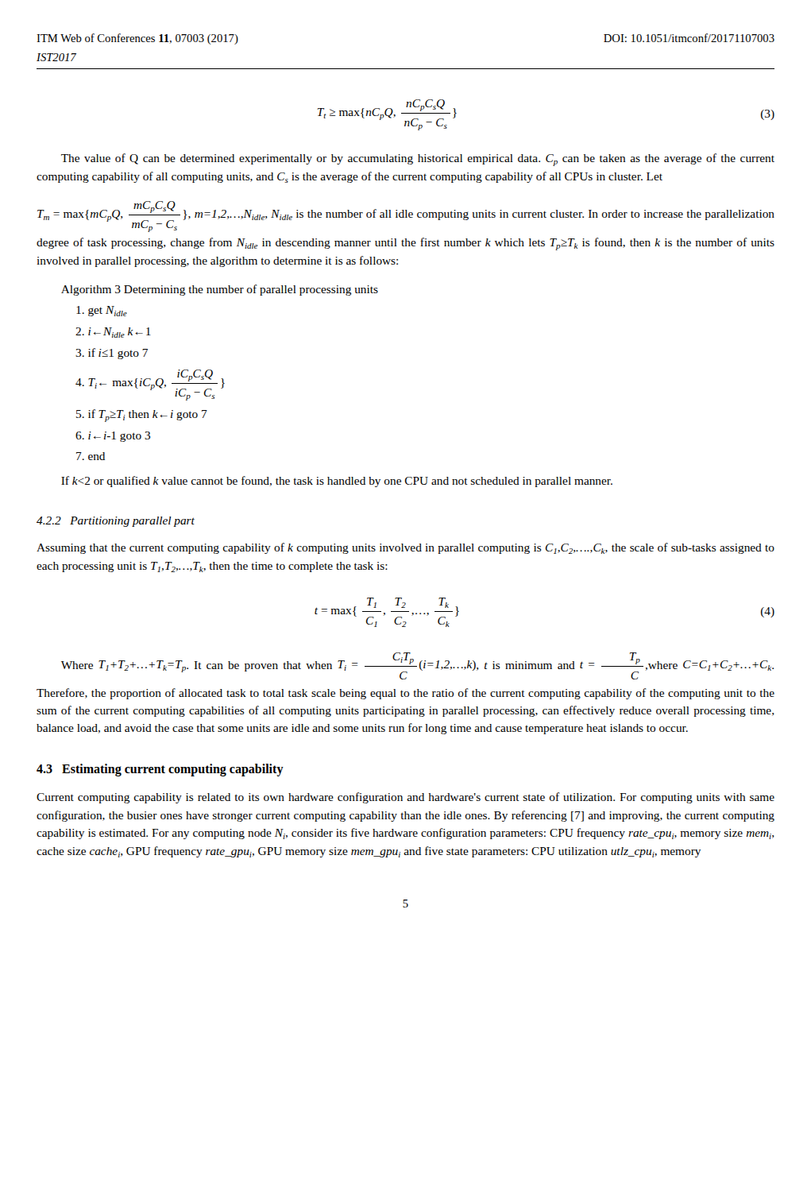ITM Web of Conferences 11, 07003 (2017)
IST2017
DOI: 10.1051/itmconf/20171107003
Tt ≥ max{nCpQ, nCpCsQ nCp − Cs}
(3)
The value of Q can be determined experimentally or by accumulating historical empirical data. Cp can be taken as the average of the current computing capability of all computing units, and Cs is the average of the current computing capability of all CPUs in cluster. Let
Tm = max{mCpQ, mCpCsQ mCp − Cs}, m=1,2,…,Nidle, Nidle is the number of all idle computing units in current cluster. In order to increase the parallelization degree of task processing, change from Nidle in descending manner until the first number k which lets Tp≥Tk is found, then k is the number of units involved in parallel processing, the algorithm to determine it is as follows:
Algorithm 3 Determining the number of parallel processing units
get Nidle
i←Nidle k←1
if i≤1 goto 7
Ti← max{iCpQ, iCpCsQ iCp − Cs}
if Tp≥Ti then k←i goto 7
i←i-1 goto 3
end
If k<2 or qualified k value cannot be found, the task is handled by one CPU and not scheduled in parallel manner.
4.2.2 Partitioning parallel part
Assuming that the current computing capability of k computing units involved in parallel computing is C1,C2,….,Ck, the scale of sub-tasks assigned to each processing unit is T1,T2,…,Tk, then the time to complete the task is:
t = max{ T1 C1, T2 C2,…, Tk Ck}
(4)
Where T1+T2+…+Tk=Tp. It can be proven that when Ti = CiTp C(i=1,2,…,k), t is minimum and t = Tp C,where C=C1+C2+…+Ck. Therefore, the proportion of allocated task to total task scale being equal to the ratio of the current computing capability of the computing unit to the sum of the current computing capabilities of all computing units participating in parallel processing, can effectively reduce overall processing time, balance load, and avoid the case that some units are idle and some units run for long time and cause temperature heat islands to occur.
4.3 Estimating current computing capability
Current computing capability is related to its own hardware configuration and hardware's current state of utilization. For computing units with same configuration, the busier ones have stronger current computing capability than the idle ones. By referencing [7] and improving, the current computing capability is estimated. For any computing node Ni, consider its five hardware configuration parameters: CPU frequency rate_cpui, memory size memi, cache size cachei, GPU frequency rate_gpui, GPU memory size mem_gpui and five state parameters: CPU utilization utlz_cpui, memory
5